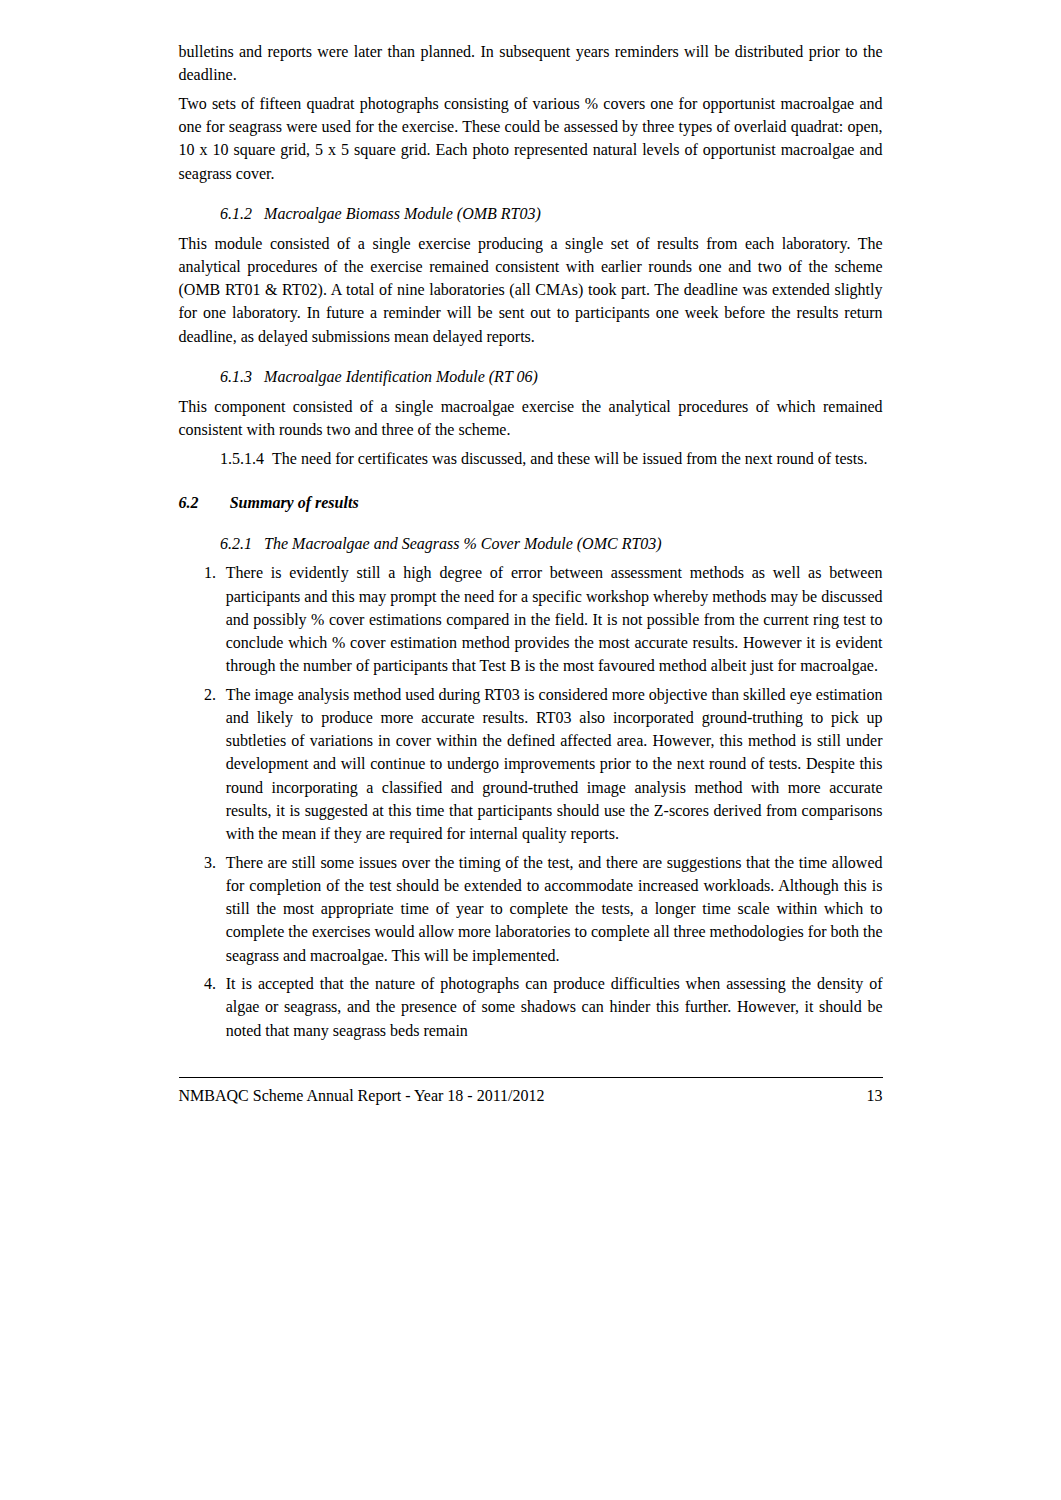bulletins and reports were later than planned. In subsequent years reminders will be distributed prior to the deadline.
Two sets of fifteen quadrat photographs consisting of various % covers one for opportunist macroalgae and one for seagrass were used for the exercise. These could be assessed by three types of overlaid quadrat: open, 10 x 10 square grid, 5 x 5 square grid. Each photo represented natural levels of opportunist macroalgae and seagrass cover.
6.1.2 Macroalgae Biomass Module (OMB RT03)
This module consisted of a single exercise producing a single set of results from each laboratory. The analytical procedures of the exercise remained consistent with earlier rounds one and two of the scheme (OMB RT01 & RT02). A total of nine laboratories (all CMAs) took part. The deadline was extended slightly for one laboratory. In future a reminder will be sent out to participants one week before the results return deadline, as delayed submissions mean delayed reports.
6.1.3 Macroalgae Identification Module (RT 06)
This component consisted of a single macroalgae exercise the analytical procedures of which remained consistent with rounds two and three of the scheme.
1.5.1.4 The need for certificates was discussed, and these will be issued from the next round of tests.
6.2 Summary of results
6.2.1 The Macroalgae and Seagrass % Cover Module (OMC RT03)
There is evidently still a high degree of error between assessment methods as well as between participants and this may prompt the need for a specific workshop whereby methods may be discussed and possibly % cover estimations compared in the field. It is not possible from the current ring test to conclude which % cover estimation method provides the most accurate results. However it is evident through the number of participants that Test B is the most favoured method albeit just for macroalgae.
The image analysis method used during RT03 is considered more objective than skilled eye estimation and likely to produce more accurate results. RT03 also incorporated ground-truthing to pick up subtleties of variations in cover within the defined affected area. However, this method is still under development and will continue to undergo improvements prior to the next round of tests. Despite this round incorporating a classified and ground-truthed image analysis method with more accurate results, it is suggested at this time that participants should use the Z-scores derived from comparisons with the mean if they are required for internal quality reports.
There are still some issues over the timing of the test, and there are suggestions that the time allowed for completion of the test should be extended to accommodate increased workloads. Although this is still the most appropriate time of year to complete the tests, a longer time scale within which to complete the exercises would allow more laboratories to complete all three methodologies for both the seagrass and macroalgae. This will be implemented.
It is accepted that the nature of photographs can produce difficulties when assessing the density of algae or seagrass, and the presence of some shadows can hinder this further. However, it should be noted that many seagrass beds remain
NMBAQC Scheme Annual Report - Year 18 - 2011/2012 13